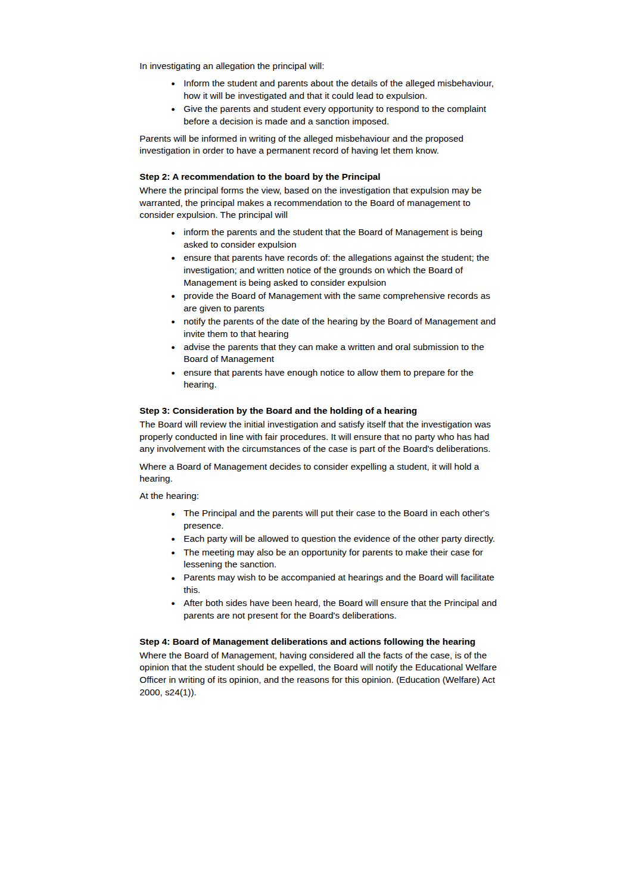In investigating an allegation the principal will:
Inform the student and parents about the details of the alleged misbehaviour, how it will be investigated and that it could lead to expulsion.
Give the parents and student every opportunity to respond to the complaint before a decision is made and a sanction imposed.
Parents will be informed in writing of the alleged misbehaviour and the proposed investigation in order to have a permanent record of having let them know.
Step 2: A recommendation to the board by the Principal
Where the principal forms the view, based on the investigation that expulsion may be warranted, the principal makes a recommendation to the Board of management to consider expulsion. The principal will
inform the parents and the student that the Board of Management is being asked to consider expulsion
ensure that parents have records of: the allegations against the student; the investigation; and written notice of the grounds on which the Board of Management is being asked to consider expulsion
provide the Board of Management with the same comprehensive records as are given to parents
notify the parents of the date of the hearing by the Board of Management and invite them to that hearing
advise the parents that they can make a written and oral submission to the Board of Management
ensure that parents have enough notice to allow them to prepare for the hearing.
Step 3: Consideration by the Board and the holding of a hearing
The Board will review the initial investigation and satisfy itself that the investigation was properly conducted in line with fair procedures. It will ensure that no party who has had any involvement with the circumstances of the case is part of the Board's deliberations.
Where a Board of Management decides to consider expelling a student, it will hold a hearing.
At the hearing:
The Principal and the parents will put their case to the Board in each other's presence.
Each party will be allowed to question the evidence of the other party directly.
The meeting may also be an opportunity for parents to make their case for lessening the sanction.
Parents may wish to be accompanied at hearings and the Board will facilitate this.
After both sides have been heard, the Board will ensure that the Principal and parents are not present for the Board's deliberations.
Step 4: Board of Management deliberations and actions following the hearing
Where the Board of Management, having considered all the facts of the case, is of the opinion that the student should be expelled, the Board will notify the Educational Welfare Officer in writing of its opinion, and the reasons for this opinion. (Education (Welfare) Act 2000, s24(1)).